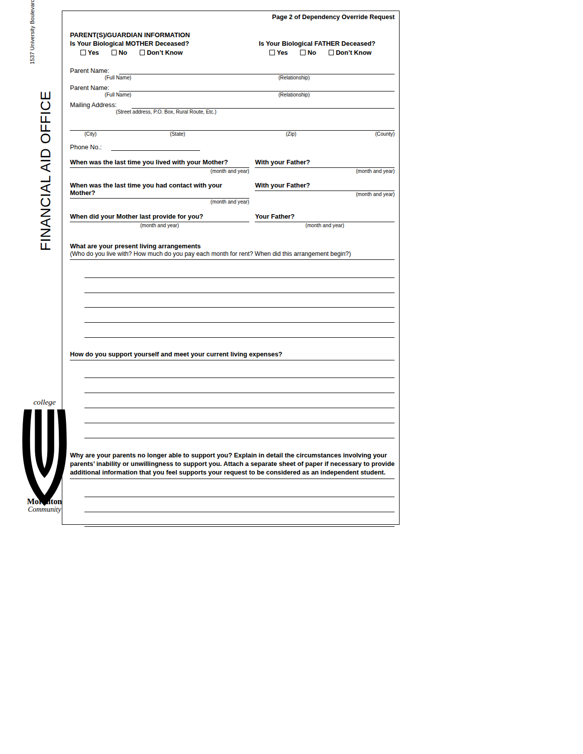FINANCIAL AID OFFICE
1537 University Boulevard, Morrilton, AR 72110 | (501) 977-2055 | 1-800-264-1094 | Fax: (501) 977-2123 | www.uaccm.edu
college Community Morrilton
Page 2 of Dependency Override Request
PARENT(S)/GUARDIAN INFORMATION
Is Your Biological MOTHER Deceased?
Yes No Don’t Know
Is Your Biological FATHER Deceased?
Yes No Don’t Know
Parent Name:
(Full Name) (Relationship)
Parent Name:
(Full Name) (Relationship)
Mailing Address:
(Street address, P.O. Box, Rural Route, Etc.)
(City) (State) (Zip) (County)
Phone No.:
When was the last time you lived with your Mother?
(month and year)
With your Father?
(month and year)
When was the last time you had contact with your Mother?
(month and year)
With your Father?
(month and year)
When did your Mother last provide for you?
(month and year)
Your Father?
(month and year)
What are your present living arrangements
(Who do you live with? How much do you pay each month for rent? When did this arrangement begin?)
How do you support yourself and meet your current living expenses?
Why are your parents no longer able to support you? Explain in detail the circumstances involving your parents’ inability or unwillingness to support you. Attach a separate sheet of paper if necessary to provide additional information that you feel supports your request to be considered as an independent student.
I certify that the information provided is true and correct and I understand that it may be used to override federal regulations regarding my dependency status.
Signature: Date:
(Student)
> > > > > > > > > > > > > > > > > > > > > > > > > > > > > > > > > > > > > > > > > > > > > > > Continues On Next Page
Rev: 10/20/2020